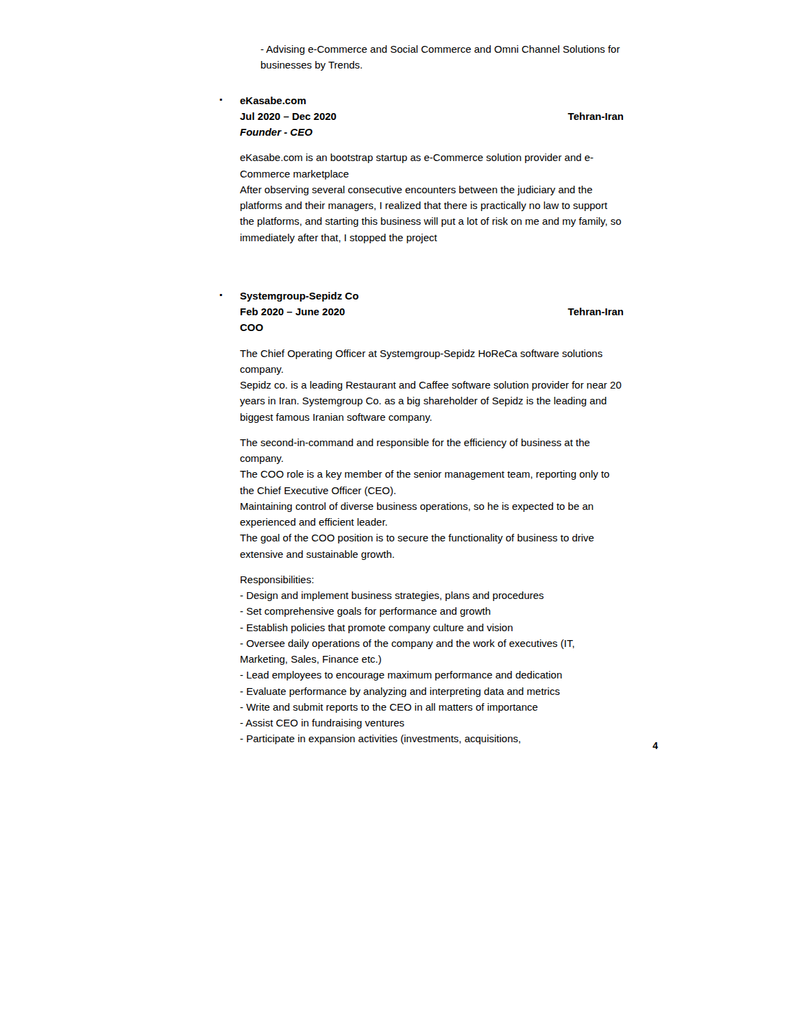- Advising e-Commerce and Social Commerce and Omni Channel Solutions for businesses by Trends.
▪
eKasabe.com
Jul 2020 – Dec 2020 Tehran-Iran
Founder - CEO
eKasabe.com is an bootstrap startup as e-Commerce solution provider and e-Commerce marketplace
After observing several consecutive encounters between the judiciary and the platforms and their managers, I realized that there is practically no law to support the platforms, and starting this business will put a lot of risk on me and my family, so immediately after that, I stopped the project
▪
Systemgroup-Sepidz Co
Feb 2020 – June 2020 Tehran-Iran
COO
The Chief Operating Officer at Systemgroup-Sepidz HoReCa software solutions company.
Sepidz co. is a leading Restaurant and Caffee software solution provider for near 20 years in Iran. Systemgroup Co. as a big shareholder of Sepidz is the leading and biggest famous Iranian software company.
The second-in-command and responsible for the efficiency of business at the company.
The COO role is a key member of the senior management team, reporting only to the Chief Executive Officer (CEO).
Maintaining control of diverse business operations, so he is expected to be an experienced and efficient leader.
The goal of the COO position is to secure the functionality of business to drive extensive and sustainable growth.
Responsibilities:
- Design and implement business strategies, plans and procedures
- Set comprehensive goals for performance and growth
- Establish policies that promote company culture and vision
- Oversee daily operations of the company and the work of executives (IT, Marketing, Sales, Finance etc.)
- Lead employees to encourage maximum performance and dedication
- Evaluate performance by analyzing and interpreting data and metrics
- Write and submit reports to the CEO in all matters of importance
- Assist CEO in fundraising ventures
- Participate in expansion activities (investments, acquisitions,
4